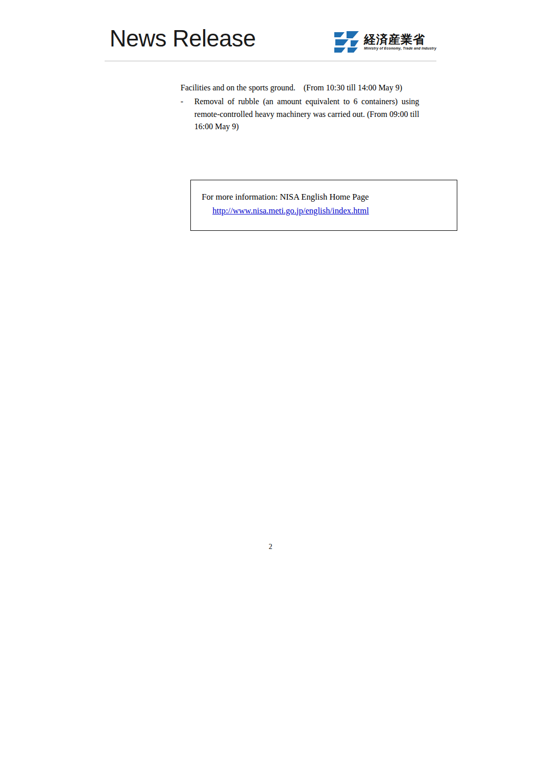News Release
経済産業省 Ministry of Economy, Trade and Industry
Facilities and on the sports ground. (From 10:30 till 14:00 May 9)
-
Removal of rubble (an amount equivalent to 6 containers) using remote-controlled heavy machinery was carried out. (From 09:00 till 16:00 May 9)
For more information: NISA English Home Page
http://www.nisa.meti.go.jp/english/index.html
2